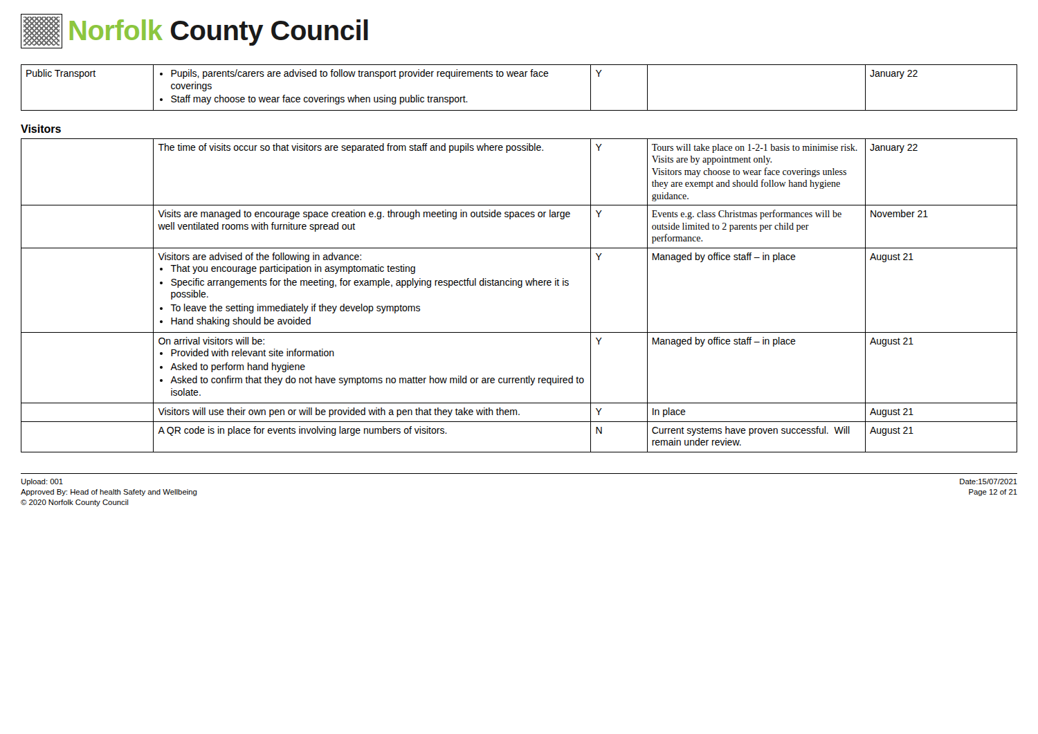Norfolk County Council
| Public Transport | Pupils, parents/carers are advised to follow transport provider requirements to wear face coverings Staff may choose to wear face coverings when using public transport. | Y | | January 22 |
Visitors
| | The time of visits occur so that visitors are separated from staff and pupils where possible. | Y | Tours will take place on 1-2-1 basis to minimise risk. Visits are by appointment only. Visitors may choose to wear face coverings unless they are exempt and should follow hand hygiene guidance. | January 22 |
| | Visits are managed to encourage space creation e.g. through meeting in outside spaces or large well ventilated rooms with furniture spread out | Y | Events e.g. class Christmas performances will be outside limited to 2 parents per child per performance. | November 21 |
| | Visitors are advised of the following in advance: That you encourage participation in asymptomatic testing Specific arrangements for the meeting, for example, applying respectful distancing where it is possible. To leave the setting immediately if they develop symptoms Hand shaking should be avoided | Y | Managed by office staff – in place | August 21 |
| | On arrival visitors will be: Provided with relevant site information Asked to perform hand hygiene Asked to confirm that they do not have symptoms no matter how mild or are currently required to isolate. | Y | Managed by office staff – in place | August 21 |
| | Visitors will use their own pen or will be provided with a pen that they take with them. | Y | In place | August 21 |
| | A QR code is in place for events involving large numbers of visitors. | N | Current systems have proven successful. Will remain under review. | August 21 |
Upload: 001 Approved By: Head of health Safety and Wellbeing © 2020 Norfolk County Council
Date:15/07/2021 Page 12 of 21